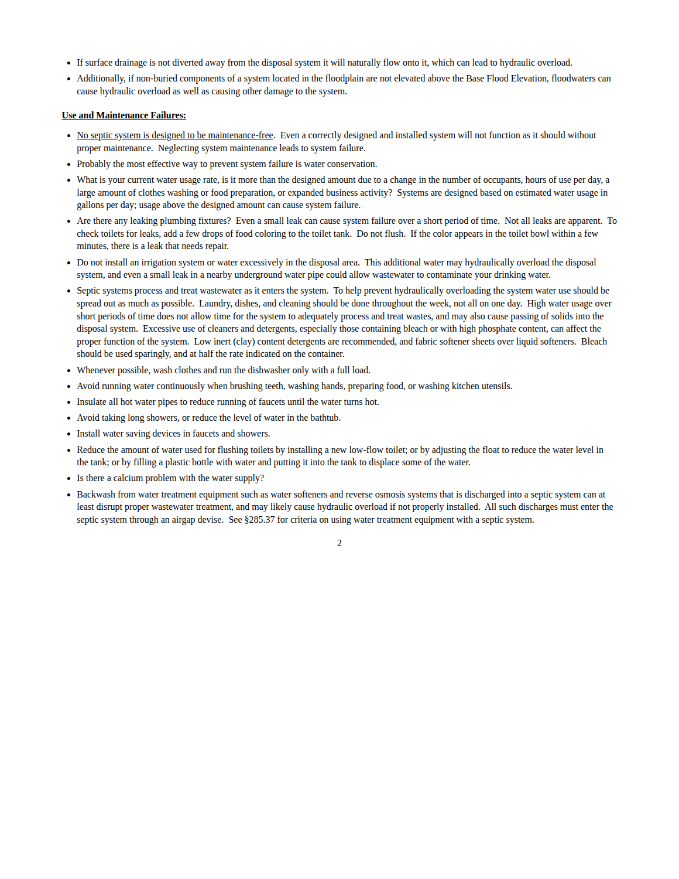If surface drainage is not diverted away from the disposal system it will naturally flow onto it, which can lead to hydraulic overload.
Additionally, if non-buried components of a system located in the floodplain are not elevated above the Base Flood Elevation, floodwaters can cause hydraulic overload as well as causing other damage to the system.
Use and Maintenance Failures:
No septic system is designed to be maintenance-free. Even a correctly designed and installed system will not function as it should without proper maintenance. Neglecting system maintenance leads to system failure.
Probably the most effective way to prevent system failure is water conservation.
What is your current water usage rate, is it more than the designed amount due to a change in the number of occupants, hours of use per day, a large amount of clothes washing or food preparation, or expanded business activity? Systems are designed based on estimated water usage in gallons per day; usage above the designed amount can cause system failure.
Are there any leaking plumbing fixtures? Even a small leak can cause system failure over a short period of time. Not all leaks are apparent. To check toilets for leaks, add a few drops of food coloring to the toilet tank. Do not flush. If the color appears in the toilet bowl within a few minutes, there is a leak that needs repair.
Do not install an irrigation system or water excessively in the disposal area. This additional water may hydraulically overload the disposal system, and even a small leak in a nearby underground water pipe could allow wastewater to contaminate your drinking water.
Septic systems process and treat wastewater as it enters the system. To help prevent hydraulically overloading the system water use should be spread out as much as possible. Laundry, dishes, and cleaning should be done throughout the week, not all on one day. High water usage over short periods of time does not allow time for the system to adequately process and treat wastes, and may also cause passing of solids into the disposal system. Excessive use of cleaners and detergents, especially those containing bleach or with high phosphate content, can affect the proper function of the system. Low inert (clay) content detergents are recommended, and fabric softener sheets over liquid softeners. Bleach should be used sparingly, and at half the rate indicated on the container.
Whenever possible, wash clothes and run the dishwasher only with a full load.
Avoid running water continuously when brushing teeth, washing hands, preparing food, or washing kitchen utensils.
Insulate all hot water pipes to reduce running of faucets until the water turns hot.
Avoid taking long showers, or reduce the level of water in the bathtub.
Install water saving devices in faucets and showers.
Reduce the amount of water used for flushing toilets by installing a new low-flow toilet; or by adjusting the float to reduce the water level in the tank; or by filling a plastic bottle with water and putting it into the tank to displace some of the water.
Is there a calcium problem with the water supply?
Backwash from water treatment equipment such as water softeners and reverse osmosis systems that is discharged into a septic system can at least disrupt proper wastewater treatment, and may likely cause hydraulic overload if not properly installed. All such discharges must enter the septic system through an airgap devise. See §285.37 for criteria on using water treatment equipment with a septic system.
2